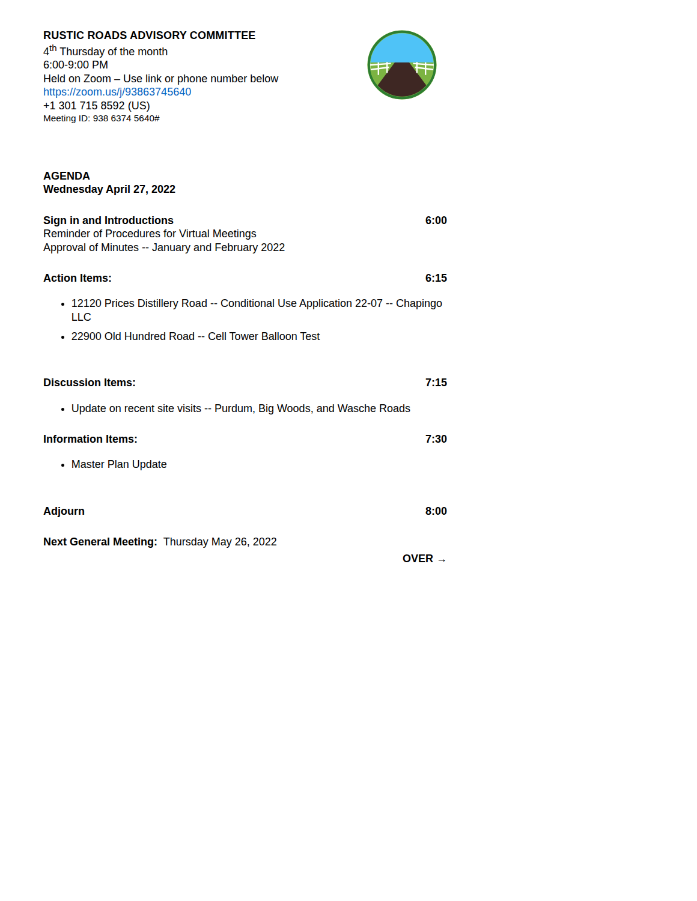RUSTIC ROADS ADVISORY COMMITTEE
4th Thursday of the month
6:00-9:00 PM
Held on Zoom – Use link or phone number below
https://zoom.us/j/93863745640
+1 301 715 8592 (US)
Meeting ID: 938 6374 5640#
AGENDA
Wednesday April 27, 2022
Sign in and Introductions 6:00
Reminder of Procedures for Virtual Meetings
Approval of Minutes -- January and February 2022
Action Items: 6:15
12120 Prices Distillery Road -- Conditional Use Application 22-07 -- Chapingo LLC
22900 Old Hundred Road -- Cell Tower Balloon Test
Discussion Items: 7:15
Update on recent site visits -- Purdum, Big Woods, and Wasche Roads
Information Items: 7:30
Master Plan Update
Adjourn 8:00
Next General Meeting: Thursday May 26, 2022
OVER →